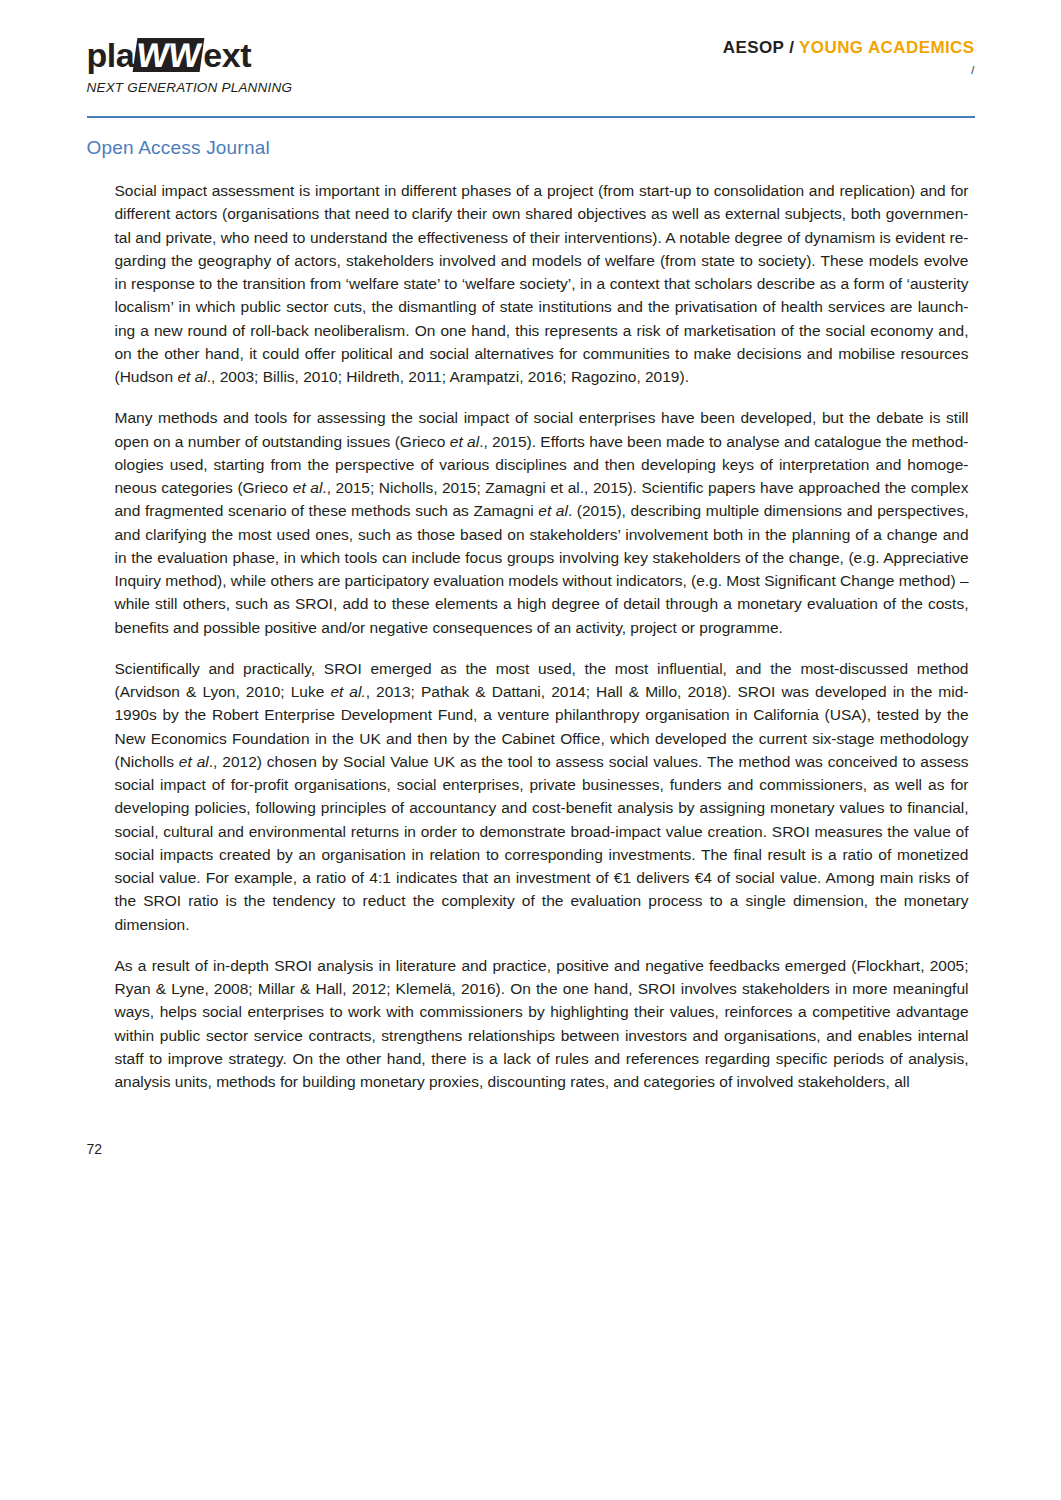pla WW ext
NEXT GENERATION PLANNING
AESOP / YOUNG ACADEMICS
/
Open Access Journal
Social impact assessment is important in different phases of a project (from start-up to consolidation and replication) and for different actors (organisations that need to clarify their own shared objectives as well as external subjects, both governmental and private, who need to understand the effectiveness of their interventions). A notable degree of dynamism is evident regarding the geography of actors, stakeholders involved and models of welfare (from state to society). These models evolve in response to the transition from ‘welfare state’ to ‘welfare society’, in a context that scholars describe as a form of ‘austerity localism’ in which public sector cuts, the dismantling of state institutions and the privatisation of health services are launching a new round of roll-back neoliberalism. On one hand, this represents a risk of marketisation of the social economy and, on the other hand, it could offer political and social alternatives for communities to make decisions and mobilise resources (Hudson et al., 2003; Billis, 2010; Hildreth, 2011; Arampatzi, 2016; Ragozino, 2019).
Many methods and tools for assessing the social impact of social enterprises have been developed, but the debate is still open on a number of outstanding issues (Grieco et al., 2015). Efforts have been made to analyse and catalogue the methodologies used, starting from the perspective of various disciplines and then developing keys of interpretation and homogeneous categories (Grieco et al., 2015; Nicholls, 2015; Zamagni et al., 2015). Scientific papers have approached the complex and fragmented scenario of these methods such as Zamagni et al. (2015), describing multiple dimensions and perspectives, and clarifying the most used ones, such as those based on stakeholders’ involvement both in the planning of a change and in the evaluation phase, in which tools can include focus groups involving key stakeholders of the change, (e.g. Appreciative Inquiry method), while others are participatory evaluation models without indicators, (e.g. Most Significant Change method) – while still others, such as SROI, add to these elements a high degree of detail through a monetary evaluation of the costs, benefits and possible positive and/or negative consequences of an activity, project or programme.
Scientifically and practically, SROI emerged as the most used, the most influential, and the most-discussed method (Arvidson & Lyon, 2010; Luke et al., 2013; Pathak & Dattani, 2014; Hall & Millo, 2018). SROI was developed in the mid-1990s by the Robert Enterprise Development Fund, a venture philanthropy organisation in California (USA), tested by the New Economics Foundation in the UK and then by the Cabinet Office, which developed the current six-stage methodology (Nicholls et al., 2012) chosen by Social Value UK as the tool to assess social values. The method was conceived to assess social impact of for-profit organisations, social enterprises, private businesses, funders and commissioners, as well as for developing policies, following principles of accountancy and cost-benefit analysis by assigning monetary values to financial, social, cultural and environmental returns in order to demonstrate broad-impact value creation. SROI measures the value of social impacts created by an organisation in relation to corresponding investments. The final result is a ratio of monetized social value. For example, a ratio of 4:1 indicates that an investment of €1 delivers €4 of social value. Among main risks of the SROI ratio is the tendency to reduct the complexity of the evaluation process to a single dimension, the monetary dimension.
As a result of in-depth SROI analysis in literature and practice, positive and negative feedbacks emerged (Flockhart, 2005; Ryan & Lyne, 2008; Millar & Hall, 2012; Klemelä, 2016). On the one hand, SROI involves stakeholders in more meaningful ways, helps social enterprises to work with commissioners by highlighting their values, reinforces a competitive advantage within public sector service contracts, strengthens relationships between investors and organisations, and enables internal staff to improve strategy. On the other hand, there is a lack of rules and references regarding specific periods of analysis, analysis units, methods for building monetary proxies, discounting rates, and categories of involved stakeholders, all
72